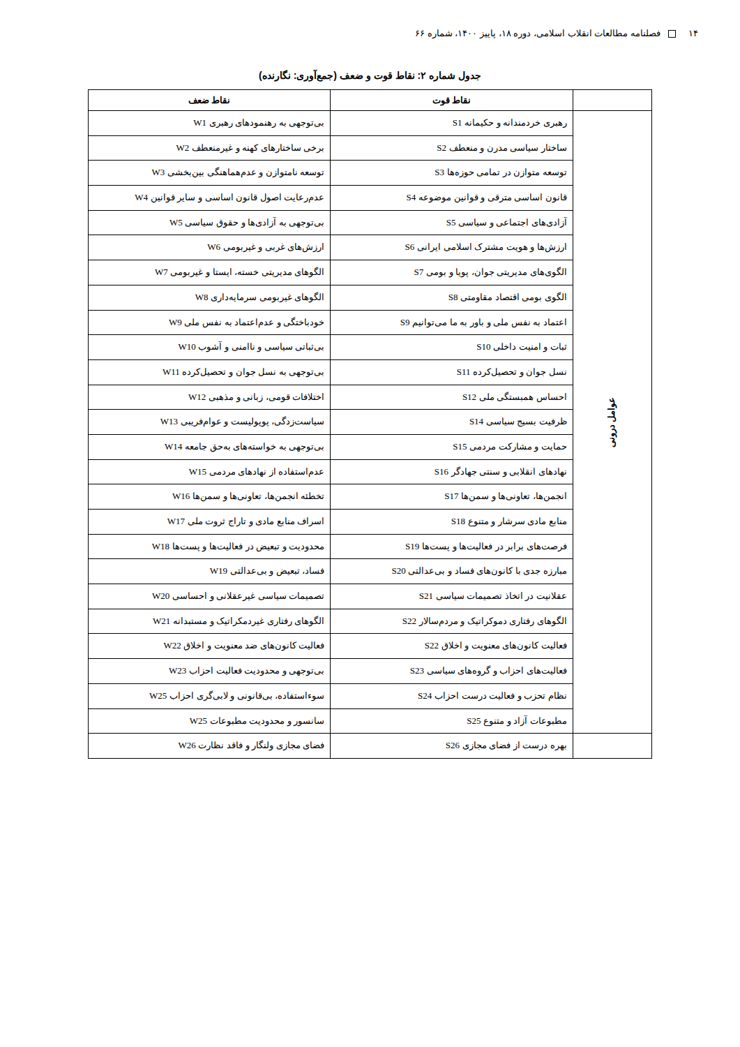۱۴ فصلنامه مطالعات انقلاب اسلامی، دوره ۱۸، پاییز ۱۴۰۰، شماره ۶۶
جدول شماره ۲: نقاط قوت و ضعف (جمع‌آوری: نگارنده)
| | نقاط قوت | نقاط ضعف |
| --- | --- | --- |
| عوامل درونی | رهبری خردمندانه و حکیمانه S1 | بی‌توجهی به رهنمودهای رهبری W1 |
| ساختار سیاسی مدرن و منعطف S2 | برخی ساختارهای کهنه و غیرمنعطف W2 |
| توسعه متوازن در تمامی حوزه‌ها S3 | توسعه نامتوازن و عدم‌هماهنگی بین‌بخشی W3 |
| قانون اساسی مترقی و قوانین موضوعه S4 | عدم‌رعایت اصول قانون اساسی و سایر قوانین W4 |
| آزادی‌های اجتماعی و سیاسی S5 | بی‌توجهی به آزادی‌ها و حقوق سیاسی W5 |
| ارزش‌ها و هویت مشترک اسلامی ایرانی S6 | ارزش‌های غربی و غیربومی W6 |
| الگوی‌های مدیریتی جوان، پویا و بومی S7 | الگوهای مدیریتی خسته، ایستا و غیربومی W7 |
| الگوی بومی اقتصاد مقاومتی S8 | الگوهای غیربومی سرمایه‌داری W8 |
| اعتماد به نفس ملی و باور به ما می‌توانیم S9 | خودباختگی و عدم‌اعتماد به نفس ملی W9 |
| ثبات و امنیت داخلی S10 | بی‌ثباتی سیاسی و ناامنی و آشوب W10 |
| نسل جوان و تحصیل‌کرده S11 | بی‌توجهی به نسل جوان و تحصیل‌کرده W11 |
| احساس همبستگی ملی S12 | اختلافات قومی، زبانی و مذهبی W12 |
| ظرفیت بسیج سیاسی S14 | سیاست‌زدگی، پوپولیست و عوام‌فریبی W13 |
| حمایت و مشارکت مردمی S15 | بی‌توجهی به خواسته‌های به‌حق جامعه W14 |
| نهادهای انقلابی و سنتی جهادگر S16 | عدم‌استفاده از نهادهای مردمی W15 |
| انجمن‌ها، تعاونی‌ها و سمن‌ها S17 | تخطئه انجمن‌ها، تعاونی‌ها و سمن‌ها W16 |
| منابع مادی سرشار و متنوع S18 | اسراف منابع مادی و تاراج ثروت ملی W17 |
| فرصت‌های برابر در فعالیت‌ها و پست‌ها S19 | محدودیت و تبعیض در فعالیت‌ها و پست‌ها W18 |
| مبارزه جدی با کانون‌های فساد و بی‌عدالتی S20 | فساد، تبعیض و بی‌عدالتی W19 |
| عقلانیت در اتخاذ تصمیمات سیاسی S21 | تصمیمات سیاسی غیرعقلانی و احساسی W20 |
| الگوهای رفتاری دموکراتیک و مردم‌سالار S22 | الگوهای رفتاری غیردمکراتیک و مستبدانه W21 |
| فعالیت کانون‌های معنویت و اخلاق S22 | فعالیت کانون‌های ضد معنویت و اخلاق W22 |
| فعالیت‌های احزاب و گروه‌های سیاسی S23 | بی‌توجهی و محدودیت فعالیت احزاب W23 |
| نظام تحزب و فعالیت درست احزاب S24 | سوءاستفاده، بی‌قانونی و لابی‌گری احزاب W25 |
| مطبوعات آزاد و متنوع S25 | سانسور و محدودیت مطبوعات W25 |
| | بهره درست از فضای مجازی S26 | فضای مجازی ولنگار و فاقد نظارت W26 |